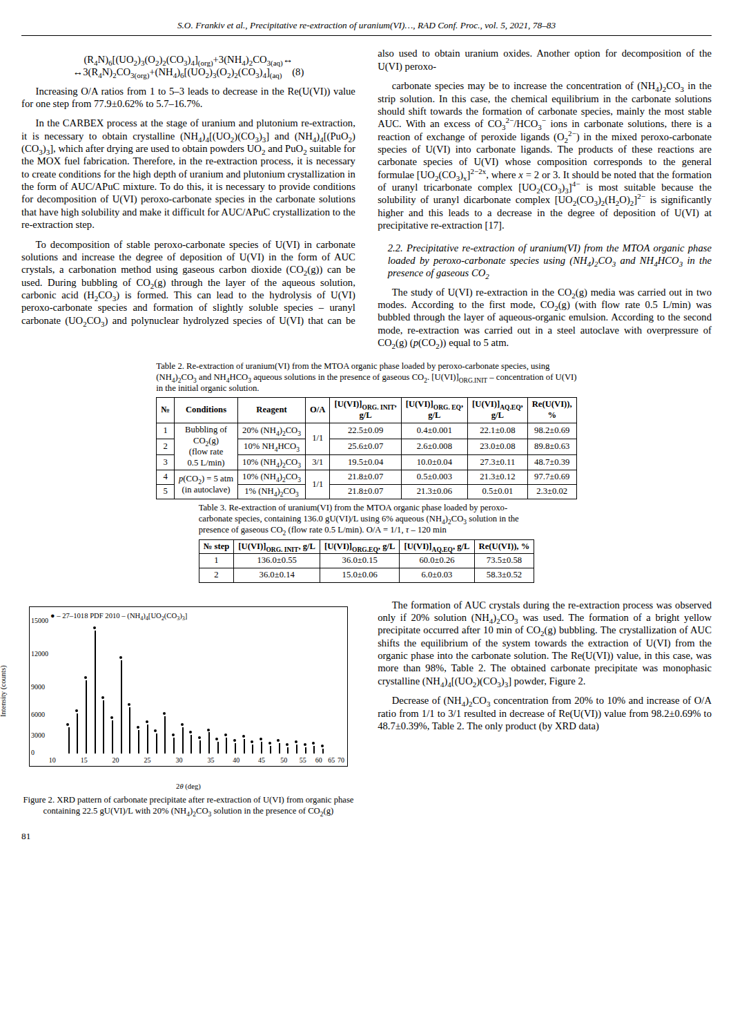S.O. Frankiv et al., Precipitative re-extraction of uranium(VI)…, RAD Conf. Proc., vol. 5, 2021, 78–83
(R4N)6[(UO2)3(O2)2(CO3)4](org)+3(NH4)2CO3(aq)↔
↔3(R4N)2CO3(org)+(NH4)6[(UO2)3(O2)2(CO3)4](aq) (8)
Increasing O/A ratios from 1 to 5–3 leads to decrease in the Re(U(VI)) value for one step from 77.9±0.62% to 5.7–16.7%.
In the CARBEX process at the stage of uranium and plutonium re-extraction, it is necessary to obtain crystalline (NH4)4[(UO2)(CO3)3] and (NH4)4[(PuO2)(CO3)3], which after drying are used to obtain powders UO2 and PuO2 suitable for the MOX fuel fabrication. Therefore, in the re-extraction process, it is necessary to create conditions for the high depth of uranium and plutonium crystallization in the form of AUC/APuC mixture. To do this, it is necessary to provide conditions for decomposition of U(VI) peroxo-carbonate species in the carbonate solutions that have high solubility and make it difficult for AUC/APuC crystallization to the re-extraction step.
To decomposition of stable peroxo-carbonate species of U(VI) in carbonate solutions and increase the degree of deposition of U(VI) in the form of AUC crystals, a carbonation method using gaseous carbon dioxide (CO2(g)) can be used. During bubbling of CO2(g) through the layer of the aqueous solution, carbonic acid (H2CO3) is formed. This can lead to the hydrolysis of U(VI) peroxo-carbonate species and formation of slightly soluble species – uranyl carbonate (UO2CO3) and polynuclear hydrolyzed species of U(VI) that can be also used to obtain uranium oxides. Another option for decomposition of the U(VI) peroxo-
carbonate species may be to increase the concentration of (NH4)2CO3 in the strip solution. In this case, the chemical equilibrium in the carbonate solutions should shift towards the formation of carbonate species, mainly the most stable AUC. With an excess of CO32−/HCO3− ions in carbonate solutions, there is a reaction of exchange of peroxide ligands (O22−) in the mixed peroxo-carbonate species of U(VI) into carbonate ligands. The products of these reactions are carbonate species of U(VI) whose composition corresponds to the general formulae [UO2(CO3)x]2−2x, where x = 2 or 3. It should be noted that the formation of uranyl tricarbonate complex [UO2(CO3)3]4− is most suitable because the solubility of uranyl dicarbonate complex [UO2(CO3)2(H2O)2]2− is significantly higher and this leads to a decrease in the degree of deposition of U(VI) at precipitative re-extraction [17].
2.2. Precipitative re-extraction of uranium(VI) from the MTOA organic phase loaded by peroxo-carbonate species using (NH4)2CO3 and NH4HCO3 in the presence of gaseous CO2
The study of U(VI) re-extraction in the CO2(g) media was carried out in two modes. According to the first mode, CO2(g) (with flow rate 0.5 L/min) was bubbled through the layer of aqueous-organic emulsion. According to the second mode, re-extraction was carried out in a steel autoclave with overpressure of CO2(g) (p(CO2)) equal to 5 atm.
Table 2. Re-extraction of uranium(VI) from the MTOA organic phase loaded by peroxo-carbonate species, using (NH 4 ) 2 CO 3 and NH 4 HCO 3 aqueous solutions in the presence of gaseous CO 2 . [U(VI)] ORG.INIT – concentration of U(VI) in the initial organic solution.
| № | Conditions | Reagent | O/A | [U(VI)] ORG. INIT , g/L | [U(VI)] ORG. EQ , g/L | [U(VI)] AQ.EQ , g/L | Re(U(VI)), % |
| --- | --- | --- | --- | --- | --- | --- | --- |
| 1 | Bubbling of CO 2 (g) (flow rate 0.5 L/min) | 20% (NH 4 ) 2 CO 3 | 1/1 | 22.5±0.09 | 0.4±0.001 | 22.1±0.08 | 98.2±0.69 |
| 2 | 10% NH 4 HCO 3 | 25.6±0.07 | 2.6±0.008 | 23.0±0.08 | 89.8±0.63 |
| 3 | 10% (NH 4 ) 2 CO 3 | 3/1 | 19.5±0.04 | 10.0±0.04 | 27.3±0.11 | 48.7±0.39 |
| 4 | p (CO 2 ) = 5 atm (in autoclave) | 10% (NH 4 ) 2 CO 3 | 1/1 | 21.8±0.07 | 0.5±0.003 | 21.3±0.12 | 97.7±0.69 |
| 5 | 1% (NH 4 ) 2 CO 3 | 21.8±0.07 | 21.3±0.06 | 0.5±0.01 | 2.3±0.02 |
Table 3. Re-extraction of uranium(VI) from the MTOA organic phase loaded by peroxo-carbonate species, containing 136.0 gU(VI)/L using 6% aqueous (NH 4 ) 2 CO 3 solution in the presence of gaseous CO 2 (flow rate 0.5 L/min). O/A = 1/1, τ – 120 min
| № step | [U(VI)] ORG. INIT , g/L | [U(VI)] ORG.EQ , g/L | [U(VI)] AQ.EQ , g/L | Re(U(VI)), % |
| --- | --- | --- | --- | --- |
| 1 | 136.0±0.55 | 36.0±0.15 | 60.0±0.26 | 73.5±0.58 |
| 2 | 36.0±0.14 | 15.0±0.06 | 6.0±0.03 | 58.3±0.52 |
Intensity (counts)
● – 27–1018 PDF 2010 – (NH4)4[UO2(CO3)3]
15000 12000 9000 6000 3000 0
10 15 20 25 30 35 40 45 50 55 60 65 70
2θ (deg)
Figure 2. XRD pattern of carbonate precipitate after re-extraction of U(VI) from organic phase containing 22.5 gU(VI)/L with 20% (NH4)2CO3 solution in the presence of CO2(g)
The formation of AUC crystals during the re-extraction process was observed only if 20% solution (NH4)2CO3 was used. The formation of a bright yellow precipitate occurred after 10 min of CO2(g) bubbling. The crystallization of AUC shifts the equilibrium of the system towards the extraction of U(VI) from the organic phase into the carbonate solution. The Re(U(VI)) value, in this case, was more than 98%, Table 2. The obtained carbonate precipitate was monophasic crystalline (NH4)4[(UO2)(CO3)3] powder, Figure 2.
Decrease of (NH4)2CO3 concentration from 20% to 10% and increase of O/A ratio from 1/1 to 3/1 resulted in decrease of Re(U(VI)) value from 98.2±0.69% to 48.7±0.39%, Table 2. The only product (by XRD data)
81